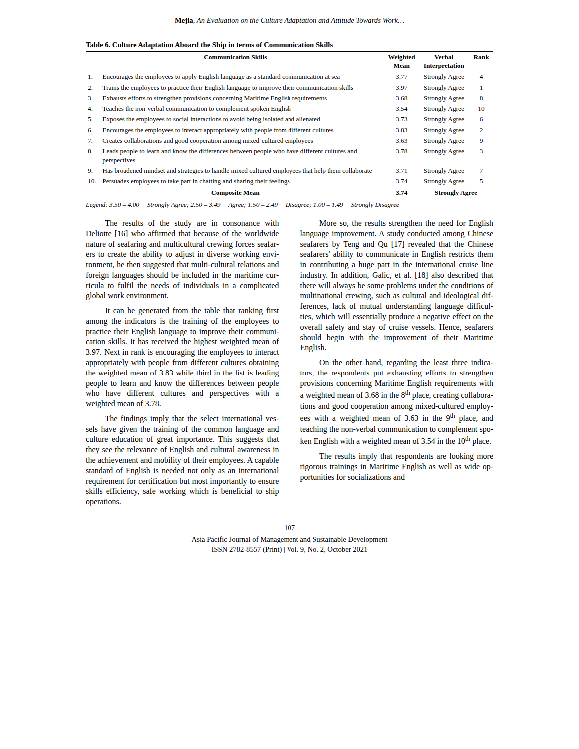Mejia, An Evaluation on the Culture Adaptation and Attitude Towards Work…
Table 6. Culture Adaptation Aboard the Ship in terms of Communication Skills
| Communication Skills | Weighted Mean | Verbal Interpretation | Rank |
| --- | --- | --- | --- |
| 1. | Encourages the employees to apply English language as a standard communication at sea | 3.77 | Strongly Agree | 4 |
| 2. | Trains the employees to practice their English language to improve their communication skills | 3.97 | Strongly Agree | 1 |
| 3. | Exhausts efforts to strengthen provisions concerning Maritime English requirements | 3.68 | Strongly Agree | 8 |
| 4. | Teaches the non-verbal communication to complement spoken English | 3.54 | Strongly Agree | 10 |
| 5. | Exposes the employees to social interactions to avoid being isolated and alienated | 3.73 | Strongly Agree | 6 |
| 6. | Encourages the employees to interact appropriately with people from different cultures | 3.83 | Strongly Agree | 2 |
| 7. | Creates collaborations and good cooperation among mixed-cultured employees | 3.63 | Strongly Agree | 9 |
| 8. | Leads people to learn and know the differences between people who have different cultures and perspectives | 3.78 | Strongly Agree | 3 |
| 9. | Has broadened mindset and strategies to handle mixed cultured employees that help them collaborate | 3.71 | Strongly Agree | 7 |
| 10. | Persuades employees to take part in chatting and sharing their feelings | 3.74 | Strongly Agree | 5 |
| Composite Mean | 3.74 | Strongly Agree |
Legend: 3.50 – 4.00 = Strongly Agree; 2.50 – 3.49 = Agree; 1.50 – 2.49 = Disagree; 1.00 – 1.49 = Strongly Disagree
The results of the study are in consonance with Deliotte [16] who affirmed that because of the worldwide nature of seafaring and multicultural crewing forces seafarers to create the ability to adjust in diverse working environment, he then suggested that multi-cultural relations and foreign languages should be included in the maritime curricula to fulfil the needs of individuals in a complicated global work environment.
It can be generated from the table that ranking first among the indicators is the training of the employees to practice their English language to improve their communication skills. It has received the highest weighted mean of 3.97. Next in rank is encouraging the employees to interact appropriately with people from different cultures obtaining the weighted mean of 3.83 while third in the list is leading people to learn and know the differences between people who have different cultures and perspectives with a weighted mean of 3.78.
The findings imply that the select international vessels have given the training of the common language and culture education of great importance. This suggests that they see the relevance of English and cultural awareness in the achievement and mobility of their employees. A capable standard of English is needed not only as an international requirement for certification but most importantly to ensure skills efficiency, safe working which is beneficial to ship operations.
More so, the results strengthen the need for English language improvement. A study conducted among Chinese seafarers by Teng and Qu [17] revealed that the Chinese seafarers' ability to communicate in English restricts them in contributing a huge part in the international cruise line industry. In addition, Galic, et al. [18] also described that there will always be some problems under the conditions of multinational crewing, such as cultural and ideological differences, lack of mutual understanding language difficulties, which will essentially produce a negative effect on the overall safety and stay of cruise vessels. Hence, seafarers should begin with the improvement of their Maritime English.
On the other hand, regarding the least three indicators, the respondents put exhausting efforts to strengthen provisions concerning Maritime English requirements with a weighted mean of 3.68 in the 8th place, creating collaborations and good cooperation among mixed-cultured employees with a weighted mean of 3.63 in the 9th place, and teaching the non-verbal communication to complement spoken English with a weighted mean of 3.54 in the 10th place.
The results imply that respondents are looking more rigorous trainings in Maritime English as well as wide opportunities for socializations and
107
Asia Pacific Journal of Management and Sustainable Development
ISSN 2782-8557 (Print) | Vol. 9, No. 2, October 2021